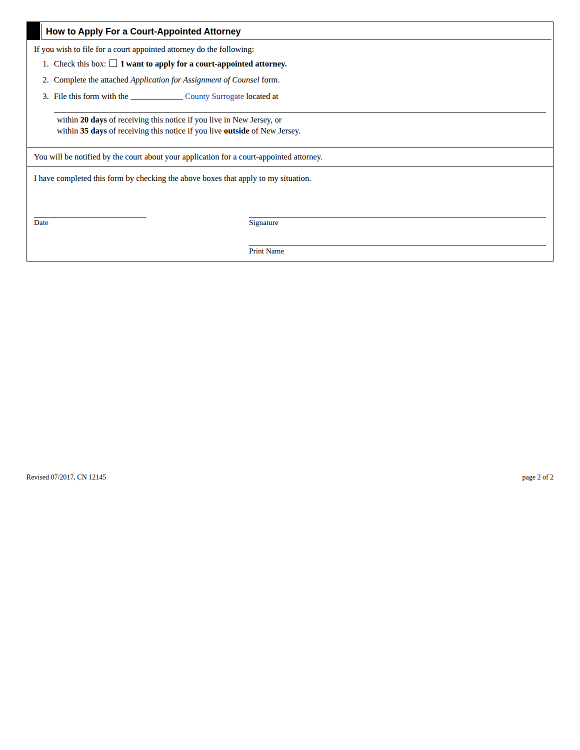How to Apply For a Court-Appointed Attorney
If you wish to file for a court appointed attorney do the following:
Check this box: I want to apply for a court-appointed attorney.
Complete the attached Application for Assignment of Counsel form.
File this form with the County Surrogate located at
within 20 days of receiving this notice if you live in New Jersey, or
within 35 days of receiving this notice if you live outside of New Jersey.
You will be notified by the court about your application for a court-appointed attorney.
I have completed this form by checking the above boxes that apply to my situation.
| Date | | Signature |
| | | Print Name |
Revised 07/2017, CN 12145
page 2 of 2